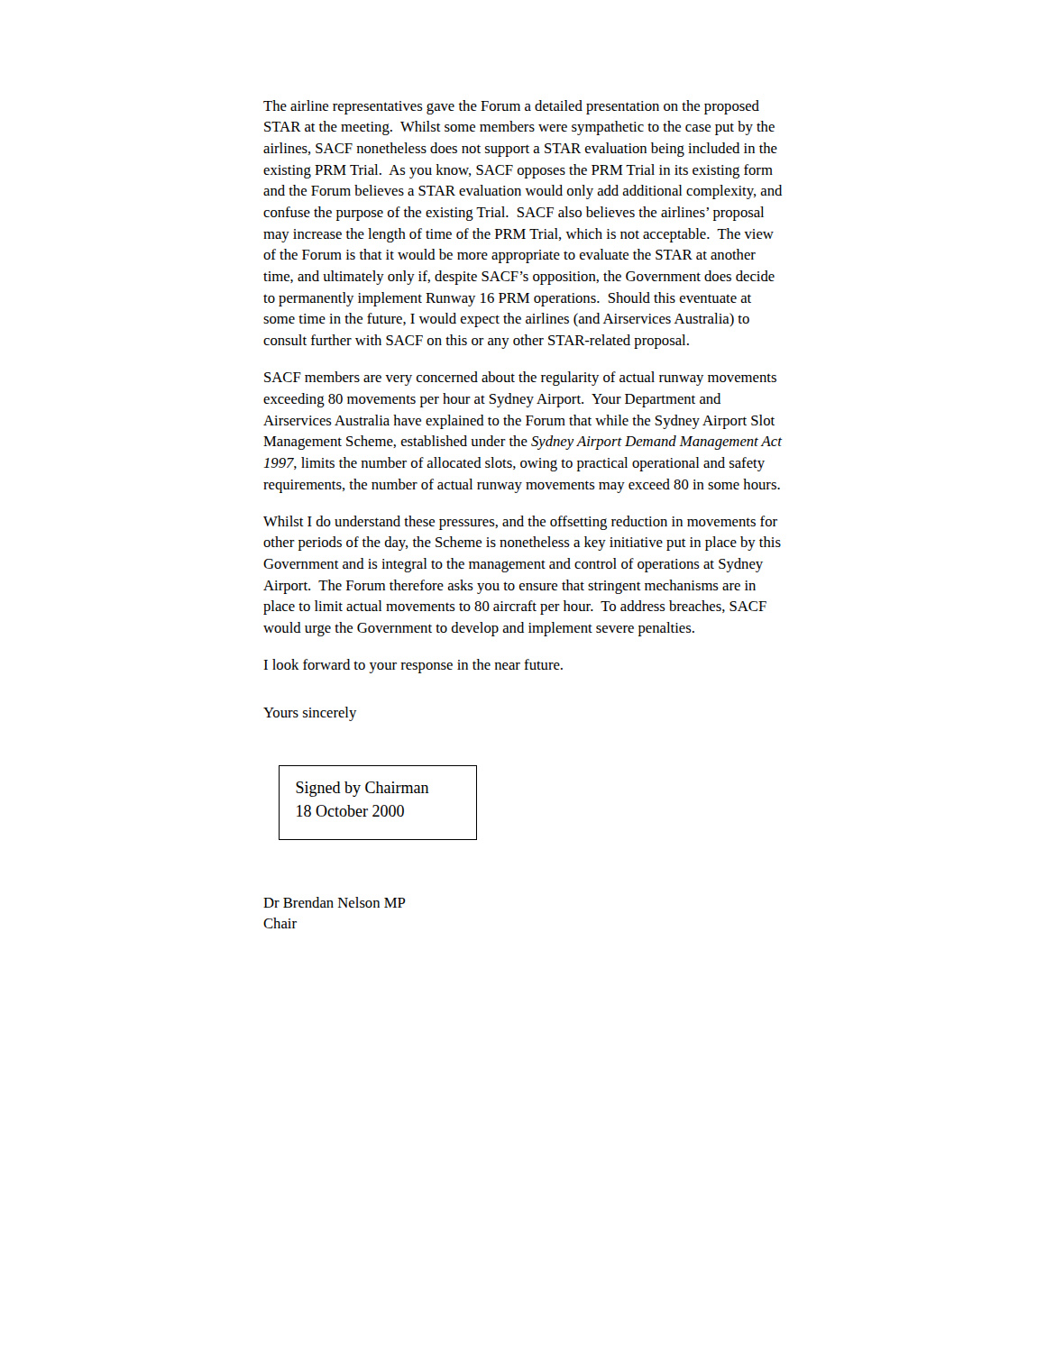The airline representatives gave the Forum a detailed presentation on the proposed STAR at the meeting. Whilst some members were sympathetic to the case put by the airlines, SACF nonetheless does not support a STAR evaluation being included in the existing PRM Trial. As you know, SACF opposes the PRM Trial in its existing form and the Forum believes a STAR evaluation would only add additional complexity, and confuse the purpose of the existing Trial. SACF also believes the airlines’ proposal may increase the length of time of the PRM Trial, which is not acceptable. The view of the Forum is that it would be more appropriate to evaluate the STAR at another time, and ultimately only if, despite SACF’s opposition, the Government does decide to permanently implement Runway 16 PRM operations. Should this eventuate at some time in the future, I would expect the airlines (and Airservices Australia) to consult further with SACF on this or any other STAR-related proposal.
SACF members are very concerned about the regularity of actual runway movements exceeding 80 movements per hour at Sydney Airport. Your Department and Airservices Australia have explained to the Forum that while the Sydney Airport Slot Management Scheme, established under the Sydney Airport Demand Management Act 1997, limits the number of allocated slots, owing to practical operational and safety requirements, the number of actual runway movements may exceed 80 in some hours.
Whilst I do understand these pressures, and the offsetting reduction in movements for other periods of the day, the Scheme is nonetheless a key initiative put in place by this Government and is integral to the management and control of operations at Sydney Airport. The Forum therefore asks you to ensure that stringent mechanisms are in place to limit actual movements to 80 aircraft per hour. To address breaches, SACF would urge the Government to develop and implement severe penalties.
I look forward to your response in the near future.
Yours sincerely
Signed by Chairman
18 October 2000
Dr Brendan Nelson MP
Chair